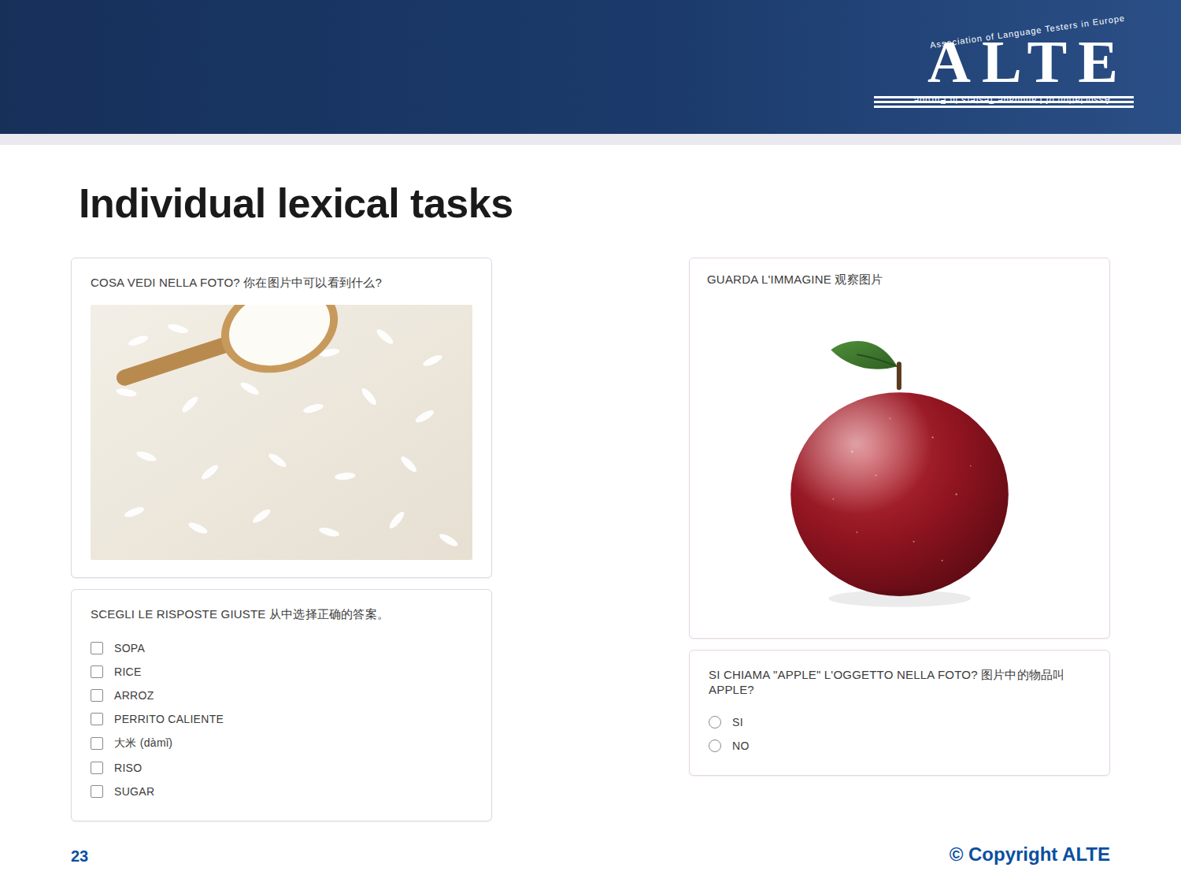Association of Language Testers in Europe ALTE Association of Language Testers in Europe
Individual lexical tasks
COSA VEDI NELLA FOTO? 你在图片中可以看到什么?
SCEGLI LE RISPOSTE GIUSTE 从中选择正确的答案。
SOPA
RICE
ARROZ
PERRITO CALIENTE
大米 (dàmǐ)
RISO
SUGAR
GUARDA L'IMMAGINE 观察图片
SI CHIAMA "APPLE" L'OGGETTO NELLA FOTO? 图片中的物品叫 APPLE?
SI
NO
23
© Copyright ALTE